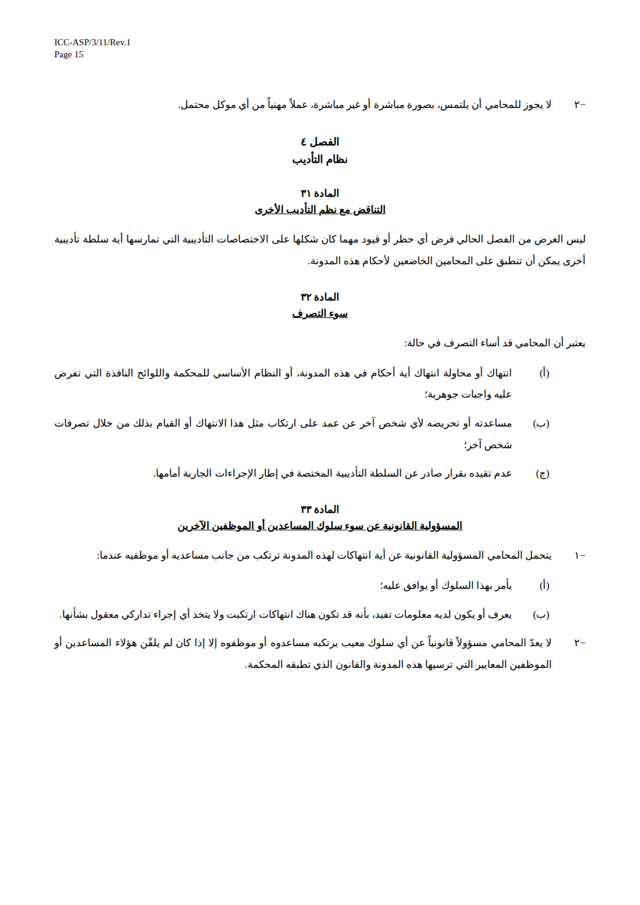ICC-ASP/3/11/Rev.1
Page 15
−٢
لا يجوز للمحامي أن يلتمس، بصورة مباشرة أو غير مباشرة، عملاً مهنياً من أي موكل محتمل.
الفصل ٤ نظام التأديب
المادة ٣١ التناقض مع نظم التأديب الأخرى
ليس الغرض من الفصل الحالي فرض أي حظر أو قيود مهما كان شكلها على الاختصاصات التأديبية التي تمارسها أية سلطة تأديبية أخرى يمكن أن تنطبق على المحامين الخاضعين لأحكام هذه المدونة.
المادة ٣٢ سوء التصرف
يعتبر أن المحامي قد أساء التصرف في حالة:
(أ)
انتهاك أو محاولة انتهاك أية أحكام في هذه المدونة، أو النظام الأساسي للمحكمة واللوائح النافذة التي تفرض عليه واجبات جوهرية؛
(ب)
مساعدته أو تحريضه لأي شخص آخر عن عمد على ارتكاب مثل هذا الانتهاك أو القيام بذلك من خلال تصرفات شخص آخر؛
(ج)
عدم تقيده بقرار صادر عن السلطة التأديبية المختصة في إطار الإجراءات الجارية أمامها.
المادة ٣٣ المسؤولية القانونية عن سوء سلوك المساعدين أو الموظفين الآخرين
−١
يتحمل المحامي المسؤولية القانونية عن أية انتهاكات لهذه المدونة ترتكب من جانب مساعديه أو موظفيه عندما:
(أ)
يأمر بهذا السلوك أو يوافق عليه؛
(ب)
يعرف أو يكون لديه معلومات تفيد، بأنه قد تكون هناك انتهاكات ارتكبت ولا يتخذ أي إجراء تداركي معقول بشأنها.
−٢
لا يعدّ المحامي مسؤولاً قانونياً عن أي سلوك معيب يرتكبه مساعدوه أو موظفوه إلا إذا كان لم يلقّن هؤلاء المساعدين أو الموظفين المعايير التي ترسيها هذه المدونة والقانون الذي تطبقه المحكمة.